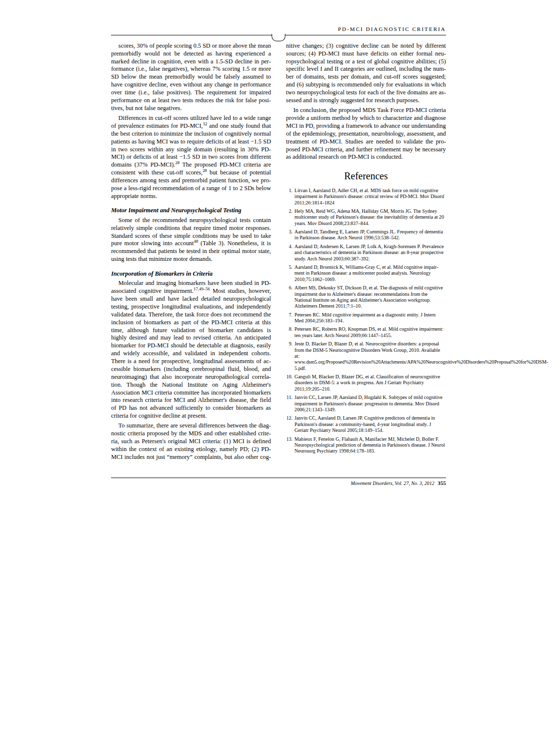PD-MCI Diagnostic Criteria
scores, 30% of people scoring 0.5 SD or more above the mean premorbidly would not be detected as having experienced a marked decline in cognition, even with a 1.5-SD decline in performance (i.e., false negatives), whereas 7% scoring 1.5 or more SD below the mean premorbidly would be falsely assumed to have cognitive decline, even without any change in performance over time (i.e., false positives). The requirement for impaired performance on at least two tests reduces the risk for false positives, but not false negatives.
Differences in cut-off scores utilized have led to a wide range of prevalence estimates for PD-MCI,32 and one study found that the best criterion to minimize the inclusion of cognitively normal patients as having MCI was to require deficits of at least −1.5 SD in two scores within any single domain (resulting in 30% PD-MCI) or deficits of at least −1.5 SD in two scores from different domains (37% PD-MCI).28 The proposed PD-MCI criteria are consistent with these cut-off scores,28 but because of potential differences among tests and premorbid patient function, we propose a less-rigid recommendation of a range of 1 to 2 SDs below appropriate norms.
Motor Impairment and Neuropsychological Testing
Some of the recommended neuropsychological tests contain relatively simple conditions that require timed motor responses. Standard scores of these simple conditions may be used to take pure motor slowing into account48 (Table 3). Nonetheless, it is recommended that patients be tested in their optimal motor state, using tests that minimize motor demands.
Incorporation of Biomarkers in Criteria
Molecular and imaging biomarkers have been studied in PD-associated cognitive impairment.17,49–56 Most studies, however, have been small and have lacked detailed neuropsychological testing, prospective longitudinal evaluations, and independently validated data. Therefore, the task force does not recommend the inclusion of biomarkers as part of the PD-MCI criteria at this time, although future validation of biomarker candidates is highly desired and may lead to revised criteria. An anticipated biomarker for PD-MCI should be detectable at diagnosis, easily and widely accessible, and validated in independent cohorts. There is a need for prospective, longitudinal assessments of accessible biomarkers (including cerebrospinal fluid, blood, and neuroimaging) that also incorporate neuropathological correlation. Though the National Institute on Aging Alzheimer's Association MCI criteria committee has incorporated biomarkers into research criteria for MCI and Alzheimer's disease, the field of PD has not advanced sufficiently to consider biomarkers as criteria for cognitive decline at present.
To summarize, there are several differences between the diagnostic criteria proposed by the MDS and other established criteria, such as Petersen's original MCI criteria: (1) MCI is defined within the context of an existing etiology, namely PD; (2) PD-MCI includes not just “memory” complaints, but also other cognitive changes; (3) cognitive decline can be noted by different sources; (4) PD-MCI must have deficits on either formal neuropsychological testing or a test of global cognitive abilities; (5) specific level I and II categories are outlined, including the number of domains, tests per domain, and cut-off scores suggested; and (6) subtyping is recommended only for evaluations in which two neuropsychological tests for each of the five domains are assessed and is strongly suggested for research purposes.
In conclusion, the proposed MDS Task Force PD-MCI criteria provide a uniform method by which to characterize and diagnose MCI in PD, providing a framework to advance our understanding of the epidemiology, presentation, neurobiology, assessment, and treatment of PD-MCI. Studies are needed to validate the proposed PD-MCI criteria, and further refinement may be necessary as additional research on PD-MCI is conducted.
References
Litvan I, Aarsland D, Adler CH, et al. MDS task force on mild cognitive impairment in Parkinson's disease: critical review of PD-MCI. Mov Disord 2011;26:1814–1824
Hely MA, Reid WG, Adena MA, Halliday GM, Morris JG. The Sydney multicenter study of Parkinson's disease: the inevitability of dementia at 20 years. Mov Disord 2008;23:837–844.
Aarsland D, Tandberg E, Larsen JP, Cummings JL. Frequency of dementia in Parkinson disease. Arch Neurol 1996;53:538–542.
Aarsland D, Andersen K, Larsen JP, Lolk A, Kragh-Sorensen P. Prevalence and characteristics of dementia in Parkinson disease: an 8-year prospective study. Arch Neurol 2003;60:387–392.
Aarsland D, Bronnick K, Williams-Gray C, et al. Mild cognitive impairment in Parkinson disease: a multicenter pooled analysis. Neurology 2010;75:1062–1069.
Albert MS, Dekosky ST, Dickson D, et al. The diagnosis of mild cognitive impairment due to Alzheimer's disease: recommendations from the National Institute on Aging and Alzheimer's Association workgroup. Alzheimers Dement 2011;7:1–10.
Petersen RC. Mild cognitive impairment as a diagnostic entity. J Intern Med 2004;256:183–194.
Petersen RC, Roberts RO, Knopman DS, et al. Mild cognitive impairment: ten years later. Arch Neurol 2009;66:1447–1455.
Jeste D, Blacker D, Blazer D, et al. Neurocognitive disorders: a proposal from the DSM-5 Neurocognitive Disorders Work Group, 2010. Available at: www.dsm5.org/Proposed%20Revision%20Attachments/APA%20Neurocognitive%20Disorders%20Proposal%20for%20DSM-5.pdf.
Ganguli M, Blacker D, Blazer DG, et al. Classification of neurocognitive disorders in DSM-5: a work in progress. Am J Geriatr Psychiatry 2011;19:205–210.
Janvin CC, Larsen JP, Aarsland D, Hugdahl K. Subtypes of mild cognitive impairment in Parkinson's disease: progression to dementia. Mov Disord 2006;21:1343–1349.
Janvin CC, Aarsland D, Larsen JP. Cognitive predictors of dementia in Parkinson's disease: a community-based, 4-year longitudinal study. J Geriatr Psychiatry Neurol 2005;18:149–154.
Mahieux F, Fenelon G, Flahault A, Manifacier MJ, Michelet D, Boller F. Neuropsychological prediction of dementia in Parkinson's disease. J Neurol Neurosurg Psychiatry 1998;64:178–183.
Movement Disorders, Vol. 27, No. 3, 2012355